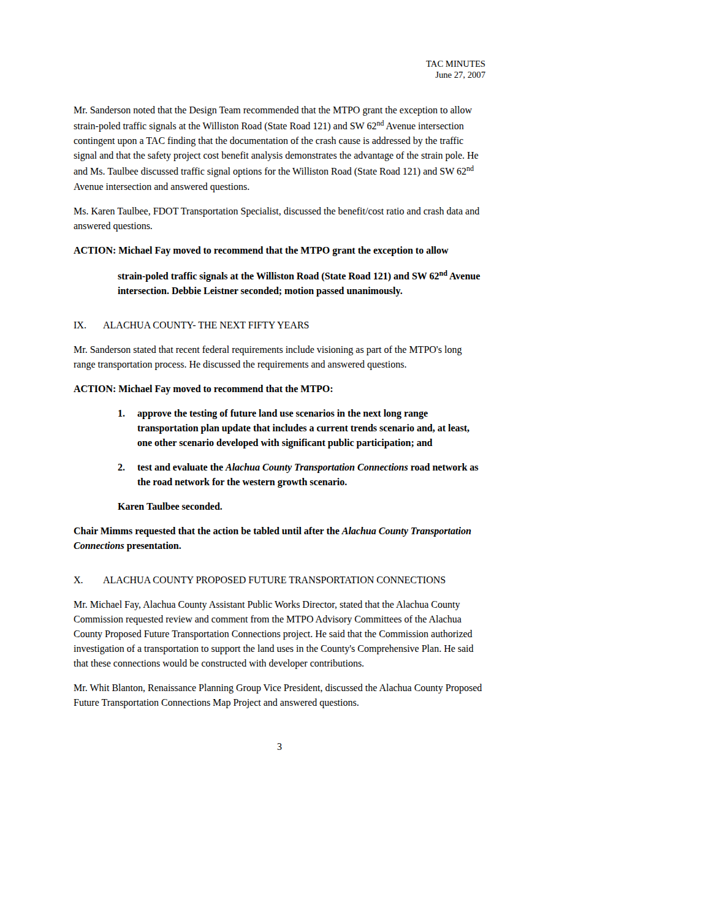TAC MINUTES
June 27, 2007
Mr. Sanderson noted that the Design Team recommended that the MTPO grant the exception to allow strain-poled traffic signals at the Williston Road (State Road 121) and SW 62nd Avenue intersection contingent upon a TAC finding that the documentation of the crash cause is addressed by the traffic signal and that the safety project cost benefit analysis demonstrates the advantage of the strain pole. He and Ms. Taulbee discussed traffic signal options for the Williston Road (State Road 121) and SW 62nd Avenue intersection and answered questions.
Ms. Karen Taulbee, FDOT Transportation Specialist, discussed the benefit/cost ratio and crash data and answered questions.
ACTION: Michael Fay moved to recommend that the MTPO grant the exception to allow
strain-poled traffic signals at the Williston Road (State Road 121) and SW 62nd Avenue intersection. Debbie Leistner seconded; motion passed unanimously.
IX. ALACHUA COUNTY- THE NEXT FIFTY YEARS
Mr. Sanderson stated that recent federal requirements include visioning as part of the MTPO's long range transportation process. He discussed the requirements and answered questions.
ACTION: Michael Fay moved to recommend that the MTPO:
1. approve the testing of future land use scenarios in the next long range transportation plan update that includes a current trends scenario and, at least, one other scenario developed with significant public participation; and
2. test and evaluate the Alachua County Transportation Connections road network as the road network for the western growth scenario.
Karen Taulbee seconded.
Chair Mimms requested that the action be tabled until after the Alachua County Transportation Connections presentation.
X. ALACHUA COUNTY PROPOSED FUTURE TRANSPORTATION CONNECTIONS
Mr. Michael Fay, Alachua County Assistant Public Works Director, stated that the Alachua County Commission requested review and comment from the MTPO Advisory Committees of the Alachua County Proposed Future Transportation Connections project. He said that the Commission authorized investigation of a transportation to support the land uses in the County's Comprehensive Plan. He said that these connections would be constructed with developer contributions.
Mr. Whit Blanton, Renaissance Planning Group Vice President, discussed the Alachua County Proposed Future Transportation Connections Map Project and answered questions.
3